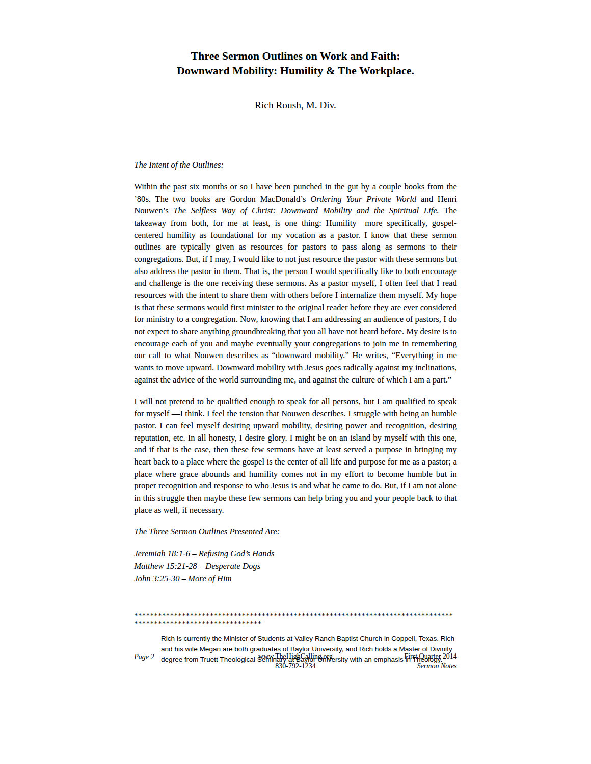Three Sermon Outlines on Work and Faith:
Downward Mobility: Humility & The Workplace.
Rich Roush, M. Div.
The Intent of the Outlines:
Within the past six months or so I have been punched in the gut by a couple books from the ’80s. The two books are Gordon MacDonald’s Ordering Your Private World and Henri Nouwen’s The Selfless Way of Christ: Downward Mobility and the Spiritual Life. The takeaway from both, for me at least, is one thing: Humility—more specifically, gospel-centered humility as foundational for my vocation as a pastor. I know that these sermon outlines are typically given as resources for pastors to pass along as sermons to their congregations. But, if I may, I would like to not just resource the pastor with these sermons but also address the pastor in them. That is, the person I would specifically like to both encourage and challenge is the one receiving these sermons. As a pastor myself, I often feel that I read resources with the intent to share them with others before I internalize them myself. My hope is that these sermons would first minister to the original reader before they are ever considered for ministry to a congregation. Now, knowing that I am addressing an audience of pastors, I do not expect to share anything groundbreaking that you all have not heard before. My desire is to encourage each of you and maybe eventually your congregations to join me in remembering our call to what Nouwen describes as “downward mobility.” He writes, “Everything in me wants to move upward. Downward mobility with Jesus goes radically against my inclinations, against the advice of the world surrounding me, and against the culture of which I am a part.”
I will not pretend to be qualified enough to speak for all persons, but I am qualified to speak for myself —I think. I feel the tension that Nouwen describes. I struggle with being an humble pastor. I can feel myself desiring upward mobility, desiring power and recognition, desiring reputation, etc. In all honesty, I desire glory. I might be on an island by myself with this one, and if that is the case, then these few sermons have at least served a purpose in bringing my heart back to a place where the gospel is the center of all life and purpose for me as a pastor; a place where grace abounds and humility comes not in my effort to become humble but in proper recognition and response to who Jesus is and what he came to do. But, if I am not alone in this struggle then maybe these few sermons can help bring you and your people back to that place as well, if necessary.
The Three Sermon Outlines Presented Are:
Jeremiah 18:1-6 – Refusing God’s Hands
Matthew 15:21-28 – Desperate Dogs
John 3:25-30 – More of Him
****************************************************************************************************************
Rich is currently the Minister of Students at Valley Ranch Baptist Church in Coppell, Texas. Rich and his wife Megan are both graduates of Baylor University, and Rich holds a Master of Divinity degree from Truett Theological Seminary at Baylor University with an emphasis in Theology.
| Page 2 | www.TheHighCalling.org 830-792-1234 | First Quarter 2014 Sermon Notes |